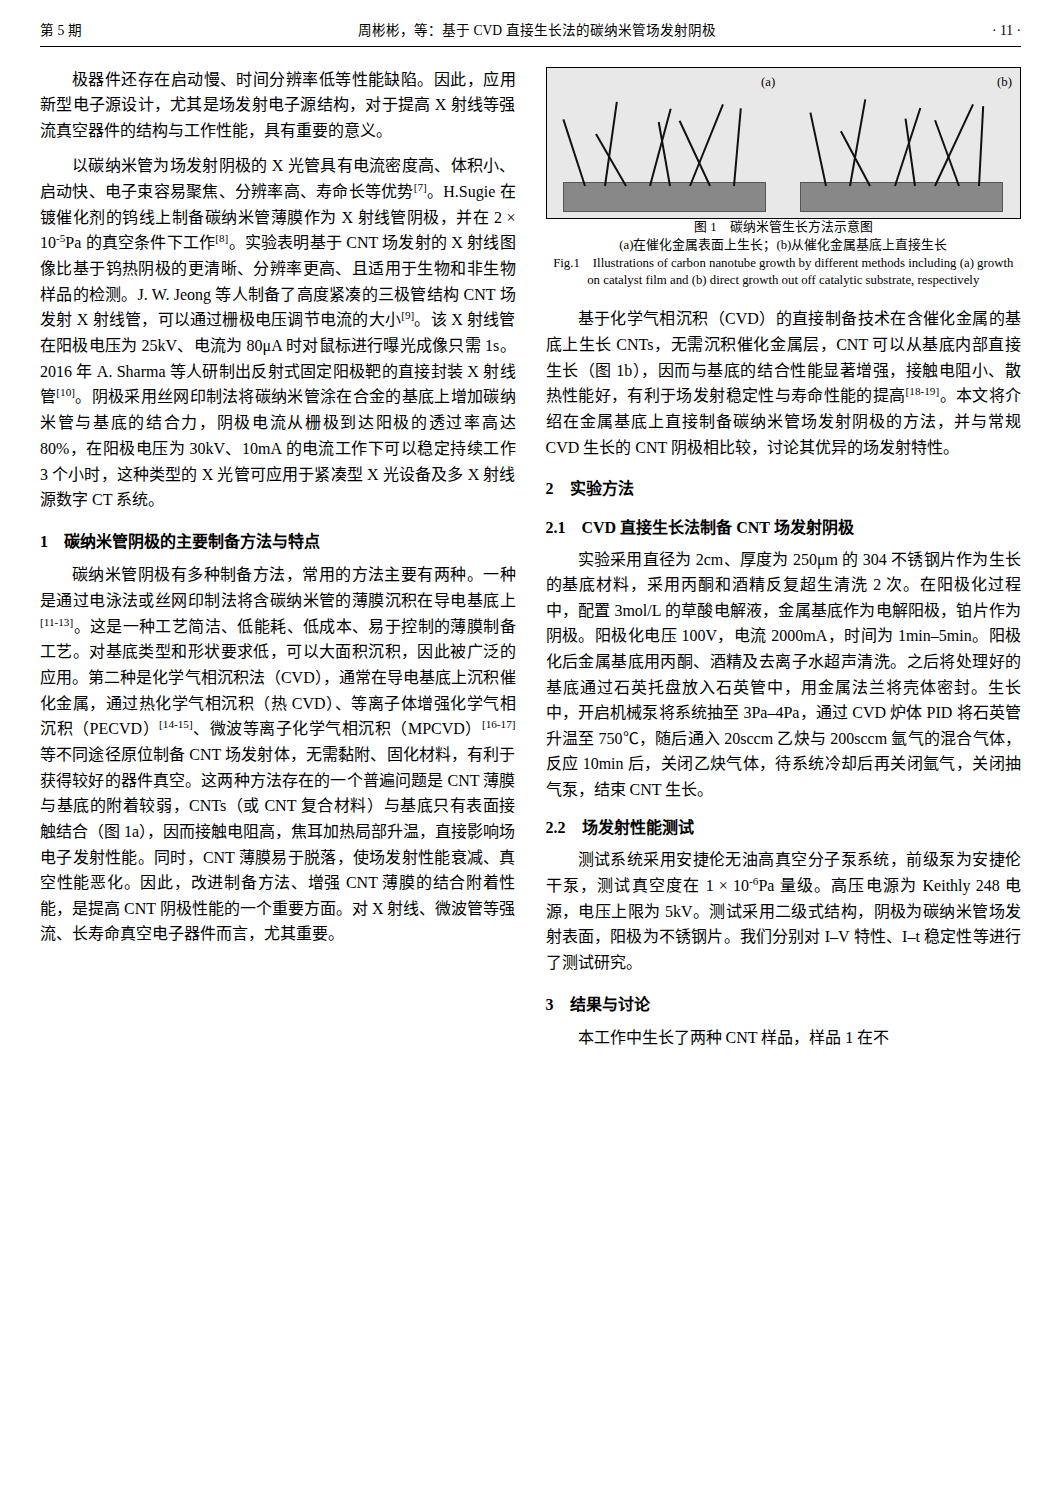第 5 期 周彬彬，等：基于 CVD 直接生长法的碳纳米管场发射阴极 · 11 ·
极器件还存在启动慢、时间分辨率低等性能缺陷。因此，应用新型电子源设计，尤其是场发射电子源结构，对于提高 X 射线等强流真空器件的结构与工作性能，具有重要的意义。
以碳纳米管为场发射阴极的 X 光管具有电流密度高、体积小、启动快、电子束容易聚焦、分辨率高、寿命长等优势[7]。H.Sugie 在镀催化剂的钨线上制备碳纳米管薄膜作为 X 射线管阴极，并在 2 × 10-5Pa 的真空条件下工作[8]。实验表明基于 CNT 场发射的 X 射线图像比基于钨热阴极的更清晰、分辨率更高、且适用于生物和非生物样品的检测。J. W. Jeong 等人制备了高度紧凑的三极管结构 CNT 场发射 X 射线管，可以通过栅极电压调节电流的大小[9]。该 X 射线管在阳极电压为 25kV、电流为 80μA 时对鼠标进行曝光成像只需 1s。2016 年 A. Sharma 等人研制出反射式固定阳极靶的直接封装 X 射线管[10]。阴极采用丝网印制法将碳纳米管涂在合金的基底上增加碳纳米管与基底的结合力，阴极电流从栅极到达阳极的透过率高达 80%，在阳极电压为 30kV、10mA 的电流工作下可以稳定持续工作 3 个小时，这种类型的 X 光管可应用于紧凑型 X 光设备及多 X 射线源数字 CT 系统。
1　碳纳米管阴极的主要制备方法与特点
碳纳米管阴极有多种制备方法，常用的方法主要有两种。一种是通过电泳法或丝网印制法将含碳纳米管的薄膜沉积在导电基底上[11-13]。这是一种工艺简洁、低能耗、低成本、易于控制的薄膜制备工艺。对基底类型和形状要求低，可以大面积沉积，因此被广泛的应用。第二种是化学气相沉积法（CVD），通常在导电基底上沉积催化金属，通过热化学气相沉积（热 CVD）、等离子体增强化学气相沉积（PECVD）[14-15]、微波等离子化学气相沉积（MPCVD）[16-17]等不同途径原位制备 CNT 场发射体，无需黏附、固化材料，有利于获得较好的器件真空。这两种方法存在的一个普遍问题是 CNT 薄膜与基底的附着较弱，CNTs（或 CNT 复合材料）与基底只有表面接触结合（图 1a），因而接触电阻高，焦耳加热局部升温，直接影响场电子发射性能。同时，CNT 薄膜易于脱落，使场发射性能衰减、真空性能恶化。因此，改进制备方法、增强 CNT 薄膜的结合附着性能，是提高 CNT 阴极性能的一个重要方面。对 X 射线、微波管等强流、长寿命真空电子器件而言，尤其重要。
(a)
(b)
图 1　碳纳米管生长方法示意图
(a)在催化金属表面上生长；(b)从催化金属基底上直接生长
Fig.1　Illustrations of carbon nanotube growth by different methods including (a) growth on catalyst film and (b) direct growth out off catalytic substrate, respectively
基于化学气相沉积（CVD）的直接制备技术在含催化金属的基底上生长 CNTs，无需沉积催化金属层，CNT 可以从基底内部直接生长（图 1b），因而与基底的结合性能显著增强，接触电阻小、散热性能好，有利于场发射稳定性与寿命性能的提高[18-19]。本文将介绍在金属基底上直接制备碳纳米管场发射阴极的方法，并与常规 CVD 生长的 CNT 阴极相比较，讨论其优异的场发射特性。
2　实验方法
2.1　CVD 直接生长法制备 CNT 场发射阴极
实验采用直径为 2cm、厚度为 250μm 的 304 不锈钢片作为生长的基底材料，采用丙酮和酒精反复超生清洗 2 次。在阳极化过程中，配置 3mol/L 的草酸电解液，金属基底作为电解阳极，铂片作为阴极。阳极化电压 100V，电流 2000mA，时间为 1min–5min。阳极化后金属基底用丙酮、酒精及去离子水超声清洗。之后将处理好的基底通过石英托盘放入石英管中，用金属法兰将壳体密封。生长中，开启机械泵将系统抽至 3Pa–4Pa，通过 CVD 炉体 PID 将石英管升温至 750℃，随后通入 20sccm 乙炔与 200sccm 氩气的混合气体，反应 10min 后，关闭乙炔气体，待系统冷却后再关闭氩气，关闭抽气泵，结束 CNT 生长。
2.2　场发射性能测试
测试系统采用安捷伦无油高真空分子泵系统，前级泵为安捷伦干泵，测试真空度在 1 × 10-6Pa 量级。高压电源为 Keithly 248 电源，电压上限为 5kV。测试采用二级式结构，阴极为碳纳米管场发射表面，阳极为不锈钢片。我们分别对 I–V 特性、I–t 稳定性等进行了测试研究。
3　结果与讨论
本工作中生长了两种 CNT 样品，样品 1 在不